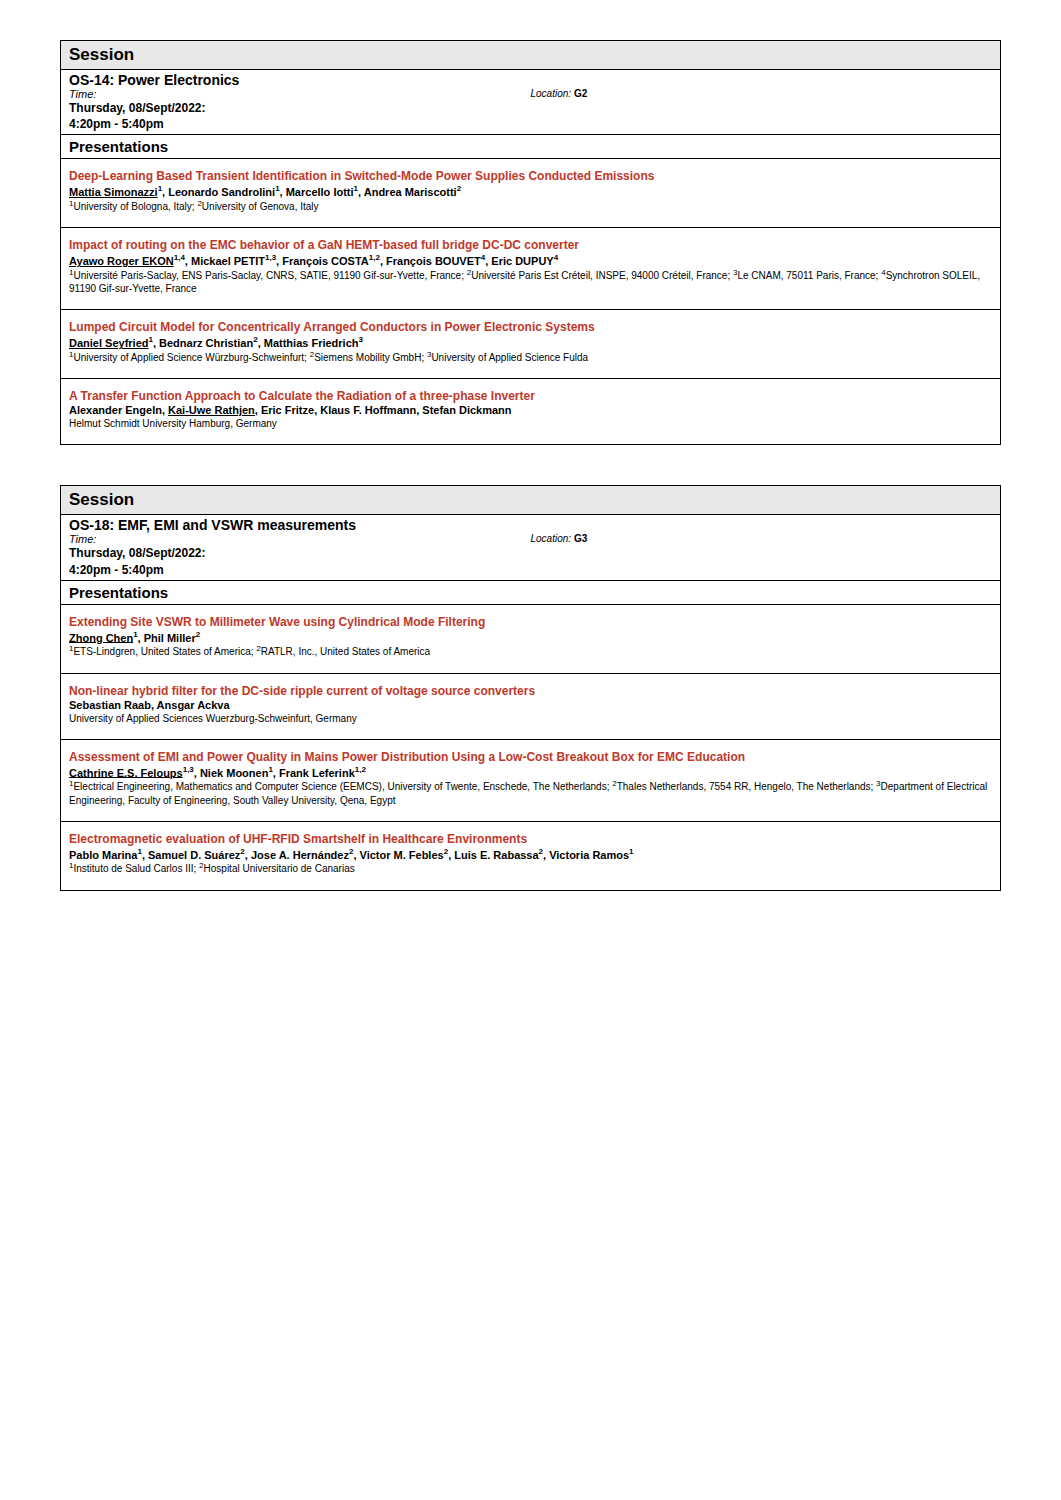Session
OS-14: Power Electronics
Time: Location: G2
Thursday, 08/Sept/2022:
4:20pm - 5:40pm
Presentations
Deep-Learning Based Transient Identification in Switched-Mode Power Supplies Conducted Emissions
Mattia Simonazzi1, Leonardo Sandrolini1, Marcello Iotti1, Andrea Mariscotti2
1University of Bologna, Italy; 2University of Genova, Italy
Impact of routing on the EMC behavior of a GaN HEMT-based full bridge DC-DC converter
Ayawo Roger EKON1,4, Mickael PETIT1,3, François COSTA1,2, François BOUVET4, Eric DUPUY4
1Université Paris-Saclay, ENS Paris-Saclay, CNRS, SATIE, 91190 Gif-sur-Yvette, France; 2Université Paris Est Créteil, INSPE, 94000 Créteil, France; 3Le CNAM, 75011 Paris, France; 4Synchrotron SOLEIL, 91190 Gif-sur-Yvette, France
Lumped Circuit Model for Concentrically Arranged Conductors in Power Electronic Systems
Daniel Seyfried1, Bednarz Christian2, Matthias Friedrich3
1University of Applied Science Würzburg-Schweinfurt; 2Siemens Mobility GmbH; 3University of Applied Science Fulda
A Transfer Function Approach to Calculate the Radiation of a three-phase Inverter
Alexander Engeln, Kai-Uwe Rathjen, Eric Fritze, Klaus F. Hoffmann, Stefan Dickmann
Helmut Schmidt University Hamburg, Germany
Session
OS-18: EMF, EMI and VSWR measurements
Time: Location: G3
Thursday, 08/Sept/2022:
4:20pm - 5:40pm
Presentations
Extending Site VSWR to Millimeter Wave using Cylindrical Mode Filtering
Zhong Chen1, Phil Miller2
1ETS-Lindgren, United States of America; 2RATLR, Inc., United States of America
Non-linear hybrid filter for the DC-side ripple current of voltage source converters
Sebastian Raab, Ansgar Ackva
University of Applied Sciences Wuerzburg-Schweinfurt, Germany
Assessment of EMI and Power Quality in Mains Power Distribution Using a Low-Cost Breakout Box for EMC Education
Cathrine E.S. Feloups1,3, Niek Moonen1, Frank Leferink1,2
1Electrical Engineering, Mathematics and Computer Science (EEMCS), University of Twente, Enschede, The Netherlands; 2Thales Netherlands, 7554 RR, Hengelo, The Netherlands; 3Department of Electrical Engineering, Faculty of Engineering, South Valley University, Qena, Egypt
Electromagnetic evaluation of UHF-RFID Smartshelf in Healthcare Environments
Pablo Marina1, Samuel D. Suárez2, Jose A. Hernández2, Victor M. Febles2, Luis E. Rabassa2, Victoria Ramos1
1Instituto de Salud Carlos III; 2Hospital Universitario de Canarias